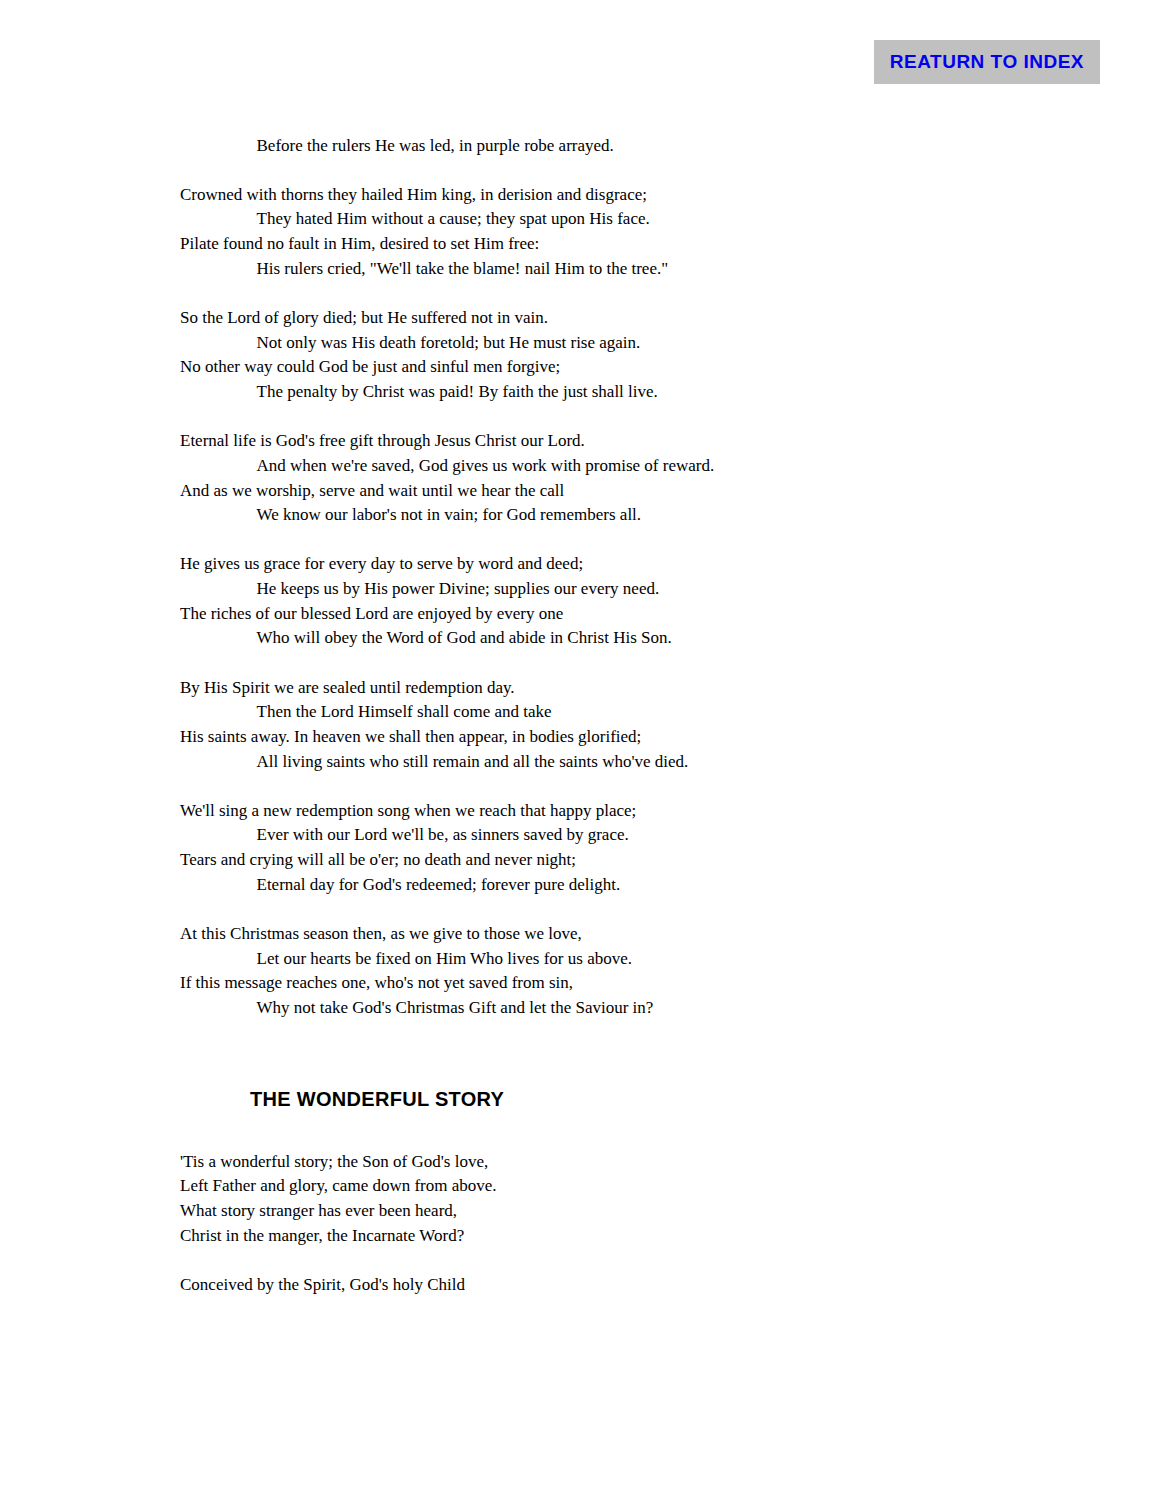REATURN TO INDEX
Before the rulers He was led, in purple robe arrayed.
Crowned with thorns they hailed Him king, in derision and disgrace;
They hated Him without a cause; they spat upon His face.
Pilate found no fault in Him, desired to set Him free:
His rulers cried, "We'll take the blame! nail Him to the tree."
So the Lord of glory died; but He suffered not in vain.
Not only was His death foretold; but He must rise again.
No other way could God be just and sinful men forgive;
The penalty by Christ was paid! By faith the just shall live.
Eternal life is God's free gift through Jesus Christ our Lord.
And when we're saved, God gives us work with promise of reward.
And as we worship, serve and wait until we hear the call
We know our labor's not in vain; for God remembers all.
He gives us grace for every day to serve by word and deed;
He keeps us by His power Divine; supplies our every need.
The riches of our blessed Lord are enjoyed by every one
Who will obey the Word of God and abide in Christ His Son.
By His Spirit we are sealed until redemption day.
Then the Lord Himself shall come and take
His saints away. In heaven we shall then appear, in bodies glorified;
All living saints who still remain and all the saints who've died.
We'll sing a new redemption song when we reach that happy place;
Ever with our Lord we'll be, as sinners saved by grace.
Tears and crying will all be o'er; no death and never night;
Eternal day for God's redeemed; forever pure delight.
At this Christmas season then, as we give to those we love,
Let our hearts be fixed on Him Who lives for us above.
If this message reaches one, who's not yet saved from sin,
Why not take God's Christmas Gift and let the Saviour in?
THE WONDERFUL STORY
'Tis a wonderful story; the Son of God's love,
Left Father and glory, came down from above.
What story stranger has ever been heard,
Christ in the manger, the Incarnate Word?
Conceived by the Spirit, God's holy Child